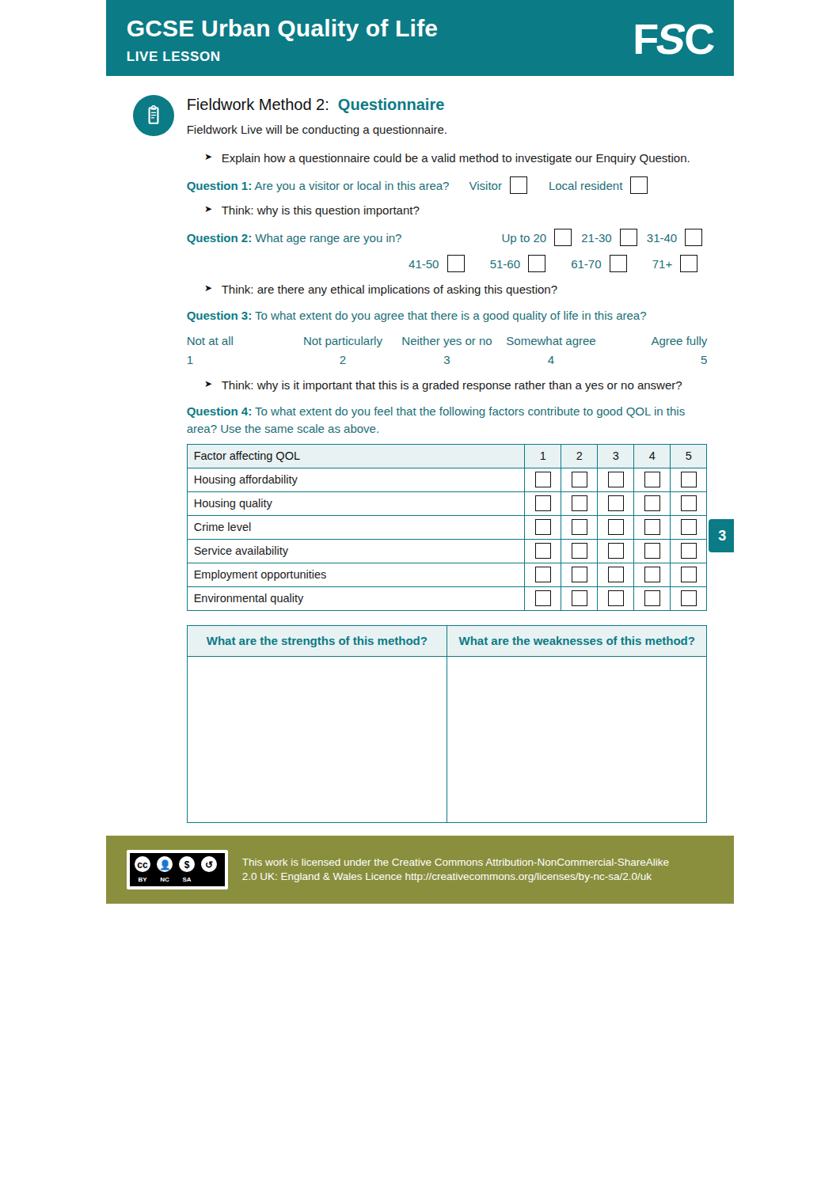GCSE Urban Quality of Life
LIVE LESSON
FSC
3
Fieldwork Method 2: Questionnaire
Fieldwork Live will be conducting a questionnaire.
Explain how a questionnaire could be a valid method to investigate our Enquiry Question.
Question 1: Are you a visitor or local in this area? Visitor Local resident
Think: why is this question important?
Question 2: What age range are you in? Up to 20 21-30 31-40
41-50 51-60 61-70 71+
Think: are there any ethical implications of asking this question?
Question 3: To what extent do you agree that there is a good quality of life in this area?
Not at all1 Not particularly2 Neither yes or no3 Somewhat agree4 Agree fully5
Think: why is it important that this is a graded response rather than a yes or no answer?
Question 4: To what extent do you feel that the following factors contribute to good QOL in this area? Use the same scale as above.
| Factor affecting QOL | 1 | 2 | 3 | 4 | 5 |
| --- | --- | --- | --- | --- | --- |
| Housing affordability | | | | | |
| Housing quality | | | | | |
| Crime level | | | | | |
| Service availability | | | | | |
| Employment opportunities | | | | | |
| Environmental quality | | | | | |
| What are the strengths of this method? | What are the weaknesses of this method? |
| --- | --- |
cc 👤 $ ↺ BY NC SA
This work is licensed under the Creative Commons Attribution-NonCommercial-ShareAlike
2.0 UK: England & Wales Licence http://creativecommons.org/licenses/by-nc-sa/2.0/uk